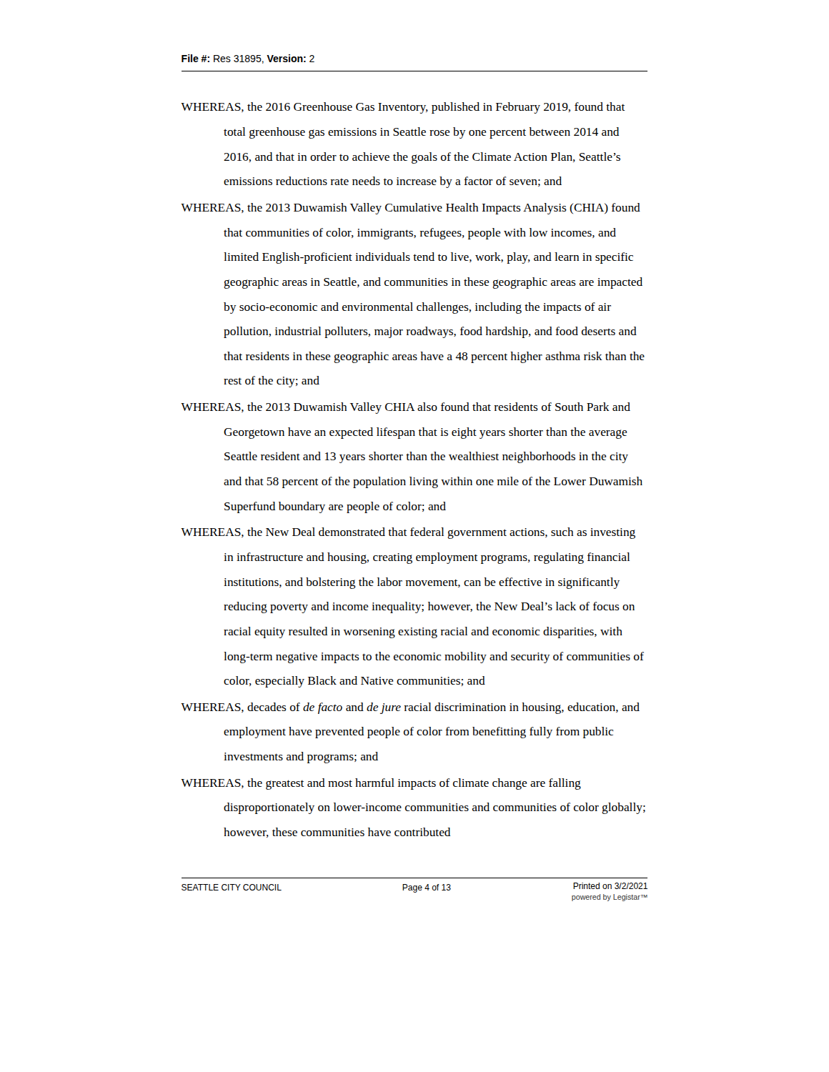File #: Res 31895, Version: 2
WHEREAS, the 2016 Greenhouse Gas Inventory, published in February 2019, found that total greenhouse gas emissions in Seattle rose by one percent between 2014 and 2016, and that in order to achieve the goals of the Climate Action Plan, Seattle’s emissions reductions rate needs to increase by a factor of seven; and
WHEREAS, the 2013 Duwamish Valley Cumulative Health Impacts Analysis (CHIA) found that communities of color, immigrants, refugees, people with low incomes, and limited English-proficient individuals tend to live, work, play, and learn in specific geographic areas in Seattle, and communities in these geographic areas are impacted by socio-economic and environmental challenges, including the impacts of air pollution, industrial polluters, major roadways, food hardship, and food deserts and that residents in these geographic areas have a 48 percent higher asthma risk than the rest of the city; and
WHEREAS, the 2013 Duwamish Valley CHIA also found that residents of South Park and Georgetown have an expected lifespan that is eight years shorter than the average Seattle resident and 13 years shorter than the wealthiest neighborhoods in the city and that 58 percent of the population living within one mile of the Lower Duwamish Superfund boundary are people of color; and
WHEREAS, the New Deal demonstrated that federal government actions, such as investing in infrastructure and housing, creating employment programs, regulating financial institutions, and bolstering the labor movement, can be effective in significantly reducing poverty and income inequality; however, the New Deal’s lack of focus on racial equity resulted in worsening existing racial and economic disparities, with long-term negative impacts to the economic mobility and security of communities of color, especially Black and Native communities; and
WHEREAS, decades of de facto and de jure racial discrimination in housing, education, and employment have prevented people of color from benefitting fully from public investments and programs; and
WHEREAS, the greatest and most harmful impacts of climate change are falling disproportionately on lower-income communities and communities of color globally; however, these communities have contributed
SEATTLE CITY COUNCIL
Page 4 of 13
Printed on 3/2/2021
powered by Legistar™